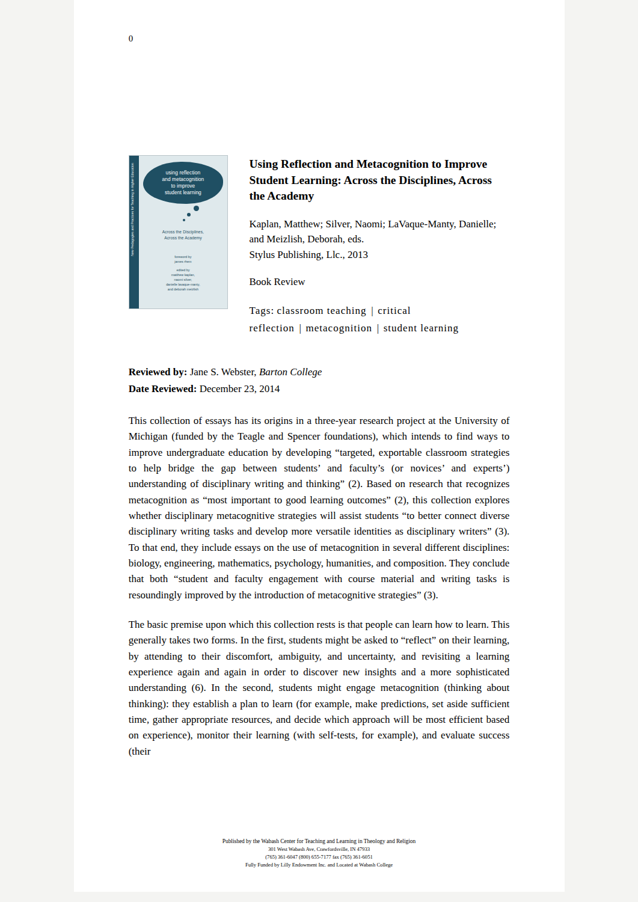0
New Pedagogies and Practices for Teaching in Higher Education
using reflection
and metacognition
to improve
student learning
Across the Disciplines,
Across the Academy
foreword by
james rhem
edited by
matthew kaplan,
naomi silver,
danielle lavaque-manty,
and deborah meizlish
Using Reflection and Metacognition to Improve Student Learning: Across the Disciplines, Across the Academy
Kaplan, Matthew; Silver, Naomi; LaVaque-Manty, Danielle; and Meizlish, Deborah, eds. Stylus Publishing, Llc., 2013
Book Review
Tags: classroom teaching|critical reflection|metacognition|student learning
Reviewed by: Jane S. Webster, Barton College
Date Reviewed: December 23, 2014
This collection of essays has its origins in a three-year research project at the University of Michigan (funded by the Teagle and Spencer foundations), which intends to find ways to improve undergraduate education by developing “targeted, exportable classroom strategies to help bridge the gap between students’ and faculty’s (or novices’ and experts’) understanding of disciplinary writing and thinking” (2). Based on research that recognizes metacognition as “most important to good learning outcomes” (2), this collection explores whether disciplinary metacognitive strategies will assist students “to better connect diverse disciplinary writing tasks and develop more versatile identities as disciplinary writers” (3). To that end, they include essays on the use of metacognition in several different disciplines: biology, engineering, mathematics, psychology, humanities, and composition. They conclude that both “student and faculty engagement with course material and writing tasks is resoundingly improved by the introduction of metacognitive strategies” (3).
The basic premise upon which this collection rests is that people can learn how to learn. This generally takes two forms. In the first, students might be asked to “reflect” on their learning, by attending to their discomfort, ambiguity, and uncertainty, and revisiting a learning experience again and again in order to discover new insights and a more sophisticated understanding (6). In the second, students might engage metacognition (thinking about thinking): they establish a plan to learn (for example, make predictions, set aside sufficient time, gather appropriate resources, and decide which approach will be most efficient based on experience), monitor their learning (with self-tests, for example), and evaluate success (their
Published by the Wabash Center for Teaching and Learning in Theology and Religion
301 West Wabash Ave, Crawfordsville, IN 47933
(765) 361-6047 (800) 655-7177 fax (765) 361-6051
Fully Funded by Lilly Endowment Inc. and Located at Wabash College